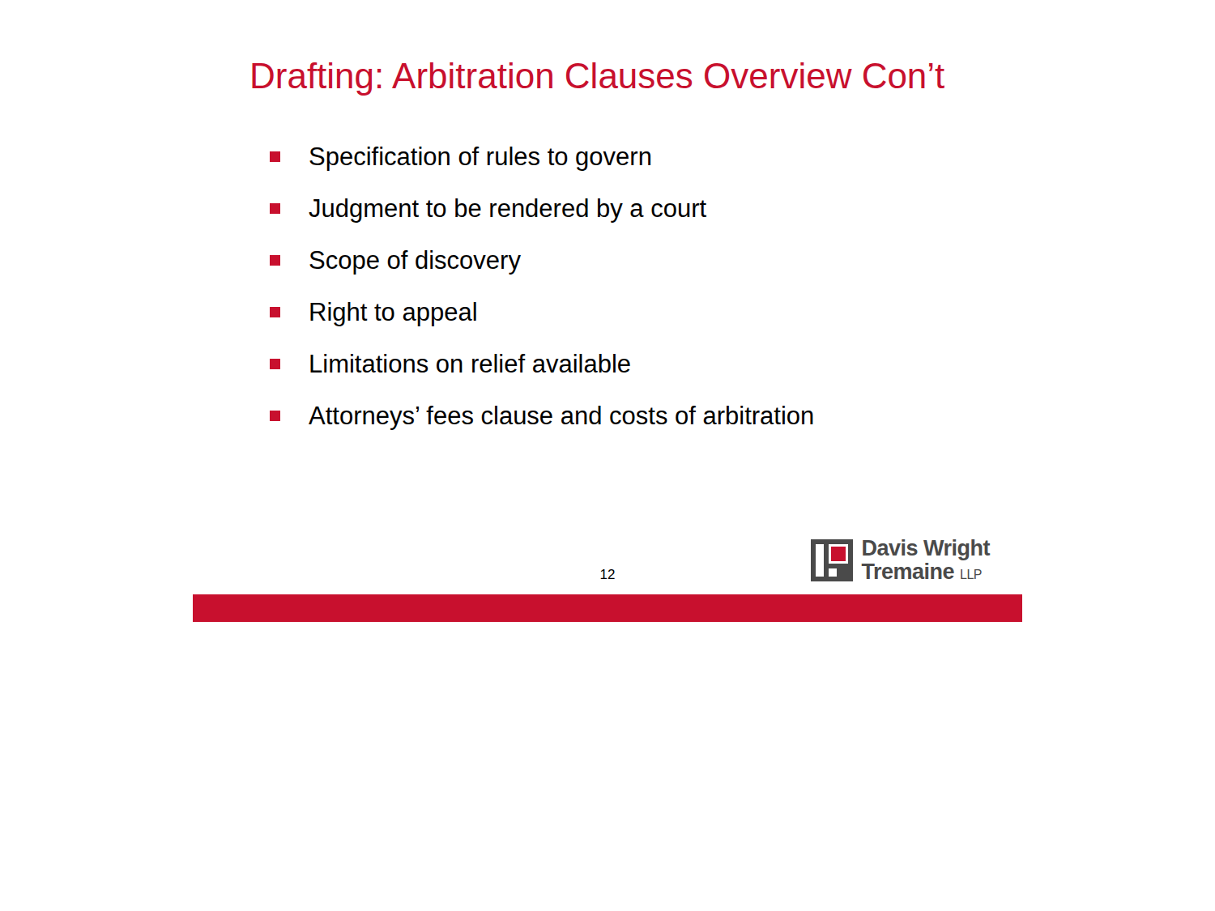Drafting: Arbitration Clauses Overview Con’t
Specification of rules to govern
Judgment to be rendered by a court
Scope of discovery
Right to appeal
Limitations on relief available
Attorneys’ fees clause and costs of arbitration
12
Davis Wright
Tremaine LLP